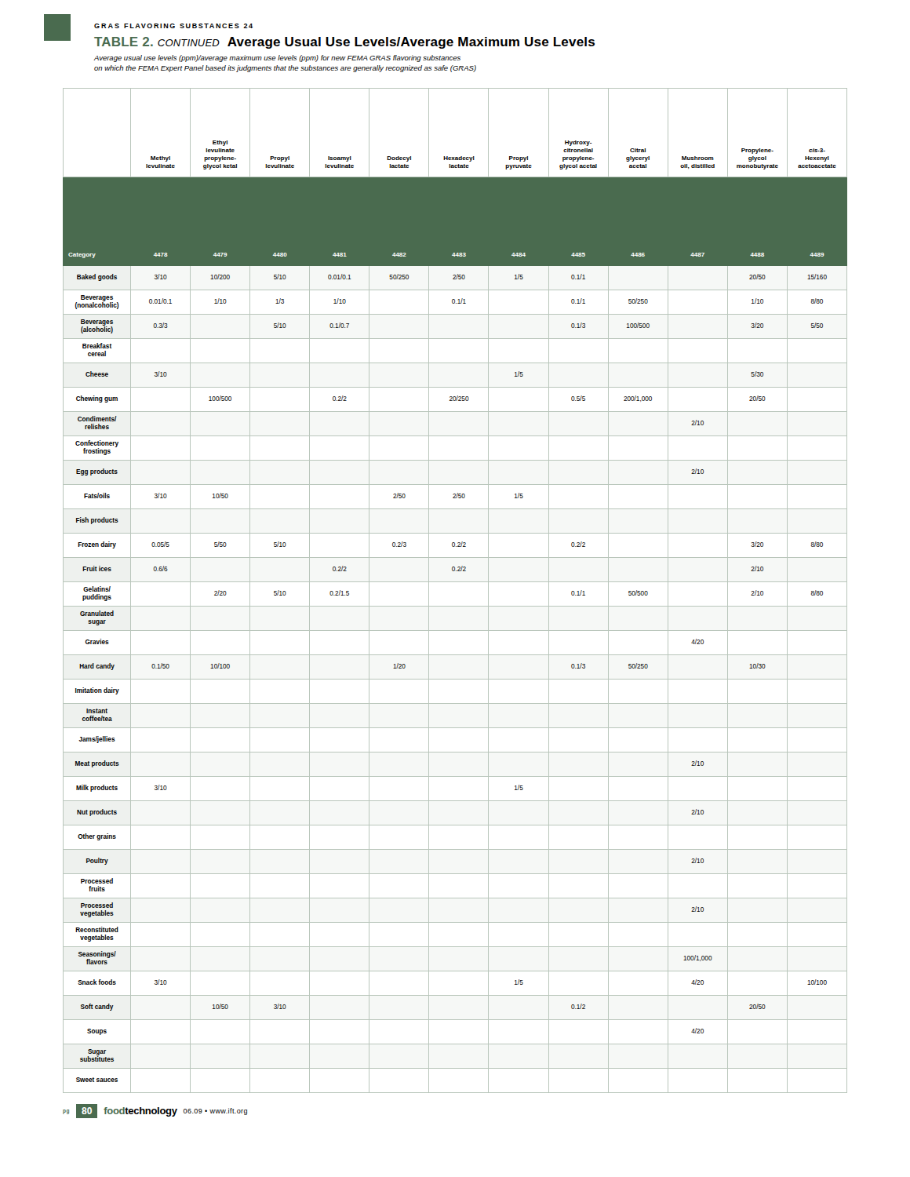GRAS FLAVORING SUBSTANCES 24
TABLE 2. CONTINUED Average Usual Use Levels/Average Maximum Use Levels
Average usual use levels (ppm)/average maximum use levels (ppm) for new FEMA GRAS flavoring substances
on which the FEMA Expert Panel based its judgments that the substances are generally recognized as safe (GRAS)
| | Methyl levulinate | Ethyl levulinate propylene- glycol ketal | Propyl levulinate | Isoamyl levulinate | Dodecyl lactate | Hexadecyl lactate | Propyl pyruvate | Hydroxy- citronellal propylene- glycol acetal | Citral glyceryl acetal | Mushroom oil, distilled | Propylene- glycol monobutyrate | cis -3- Hexenyl acetoacetate |
| --- | --- | --- | --- | --- | --- | --- | --- | --- | --- | --- | --- | --- |
| Category | 4478 | 4479 | 4480 | 4481 | 4482 | 4483 | 4484 | 4485 | 4486 | 4487 | 4488 | 4489 |
| Baked goods | 3/10 | 10/200 | 5/10 | 0.01/0.1 | 50/250 | 2/50 | 1/5 | 0.1/1 | | | 20/50 | 15/160 |
| Beverages (nonalcoholic) | 0.01/0.1 | 1/10 | 1/3 | 1/10 | | 0.1/1 | | 0.1/1 | 50/250 | | 1/10 | 8/80 |
| Beverages (alcoholic) | 0.3/3 | | 5/10 | 0.1/0.7 | | | | 0.1/3 | 100/500 | | 3/20 | 5/50 |
| Breakfast cereal | | | | | | | | | | | | |
| Cheese | 3/10 | | | | | | 1/5 | | | | 5/30 | |
| Chewing gum | | 100/500 | | 0.2/2 | | 20/250 | | 0.5/5 | 200/1,000 | | 20/50 | |
| Condiments/ relishes | | | | | | | | | | 2/10 | | |
| Confectionery frostings | | | | | | | | | | | | |
| Egg products | | | | | | | | | | 2/10 | | |
| Fats/oils | 3/10 | 10/50 | | | 2/50 | 2/50 | 1/5 | | | | | |
| Fish products | | | | | | | | | | | | |
| Frozen dairy | 0.05/5 | 5/50 | 5/10 | | 0.2/3 | 0.2/2 | | 0.2/2 | | | 3/20 | 8/80 |
| Fruit ices | 0.6/6 | | | 0.2/2 | | 0.2/2 | | | | | 2/10 | |
| Gelatins/ puddings | | 2/20 | 5/10 | 0.2/1.5 | | | | 0.1/1 | 50/500 | | 2/10 | 8/80 |
| Granulated sugar | | | | | | | | | | | | |
| Gravies | | | | | | | | | | 4/20 | | |
| Hard candy | 0.1/50 | 10/100 | | | 1/20 | | | 0.1/3 | 50/250 | | 10/30 | |
| Imitation dairy | | | | | | | | | | | | |
| Instant coffee/tea | | | | | | | | | | | | |
| Jams/jellies | | | | | | | | | | | | |
| Meat products | | | | | | | | | | 2/10 | | |
| Milk products | 3/10 | | | | | | 1/5 | | | | | |
| Nut products | | | | | | | | | | 2/10 | | |
| Other grains | | | | | | | | | | | | |
| Poultry | | | | | | | | | | 2/10 | | |
| Processed fruits | | | | | | | | | | | | |
| Processed vegetables | | | | | | | | | | 2/10 | | |
| Reconstituted vegetables | | | | | | | | | | | | |
| Seasonings/ flavors | | | | | | | | | | 100/1,000 | | |
| Snack foods | 3/10 | | | | | | 1/5 | | | 4/20 | | 10/100 |
| Soft candy | | 10/50 | 3/10 | | | | | 0.1/2 | | | 20/50 | |
| Soups | | | | | | | | | | 4/20 | | |
| Sugar substitutes | | | | | | | | | | | | |
| Sweet sauces | | | | | | | | | | | | |
pg 80 foodtechnology 06.09 • www.ift.org